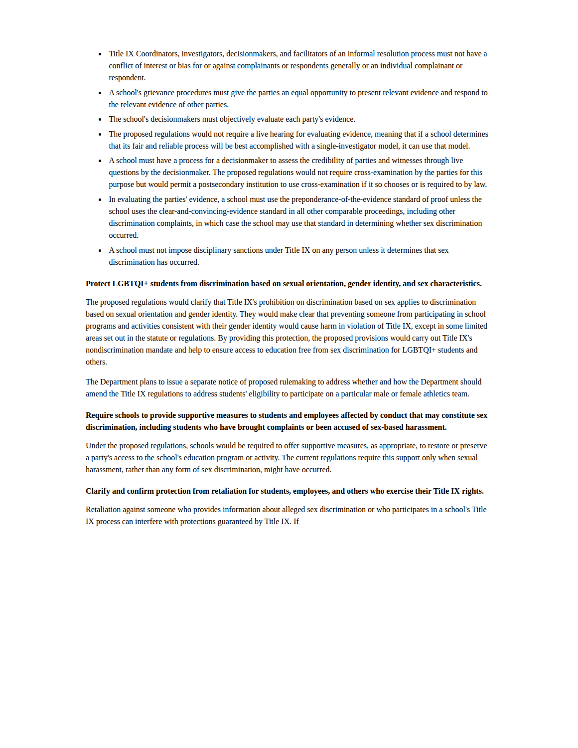Title IX Coordinators, investigators, decisionmakers, and facilitators of an informal resolution process must not have a conflict of interest or bias for or against complainants or respondents generally or an individual complainant or respondent.
A school's grievance procedures must give the parties an equal opportunity to present relevant evidence and respond to the relevant evidence of other parties.
The school's decisionmakers must objectively evaluate each party's evidence.
The proposed regulations would not require a live hearing for evaluating evidence, meaning that if a school determines that its fair and reliable process will be best accomplished with a single-investigator model, it can use that model.
A school must have a process for a decisionmaker to assess the credibility of parties and witnesses through live questions by the decisionmaker. The proposed regulations would not require cross-examination by the parties for this purpose but would permit a postsecondary institution to use cross-examination if it so chooses or is required to by law.
In evaluating the parties' evidence, a school must use the preponderance-of-the-evidence standard of proof unless the school uses the clear-and-convincing-evidence standard in all other comparable proceedings, including other discrimination complaints, in which case the school may use that standard in determining whether sex discrimination occurred.
A school must not impose disciplinary sanctions under Title IX on any person unless it determines that sex discrimination has occurred.
Protect LGBTQI+ students from discrimination based on sexual orientation, gender identity, and sex characteristics.
The proposed regulations would clarify that Title IX's prohibition on discrimination based on sex applies to discrimination based on sexual orientation and gender identity. They would make clear that preventing someone from participating in school programs and activities consistent with their gender identity would cause harm in violation of Title IX, except in some limited areas set out in the statute or regulations. By providing this protection, the proposed provisions would carry out Title IX's nondiscrimination mandate and help to ensure access to education free from sex discrimination for LGBTQI+ students and others.
The Department plans to issue a separate notice of proposed rulemaking to address whether and how the Department should amend the Title IX regulations to address students' eligibility to participate on a particular male or female athletics team.
Require schools to provide supportive measures to students and employees affected by conduct that may constitute sex discrimination, including students who have brought complaints or been accused of sex-based harassment.
Under the proposed regulations, schools would be required to offer supportive measures, as appropriate, to restore or preserve a party's access to the school's education program or activity. The current regulations require this support only when sexual harassment, rather than any form of sex discrimination, might have occurred.
Clarify and confirm protection from retaliation for students, employees, and others who exercise their Title IX rights.
Retaliation against someone who provides information about alleged sex discrimination or who participates in a school's Title IX process can interfere with protections guaranteed by Title IX. If